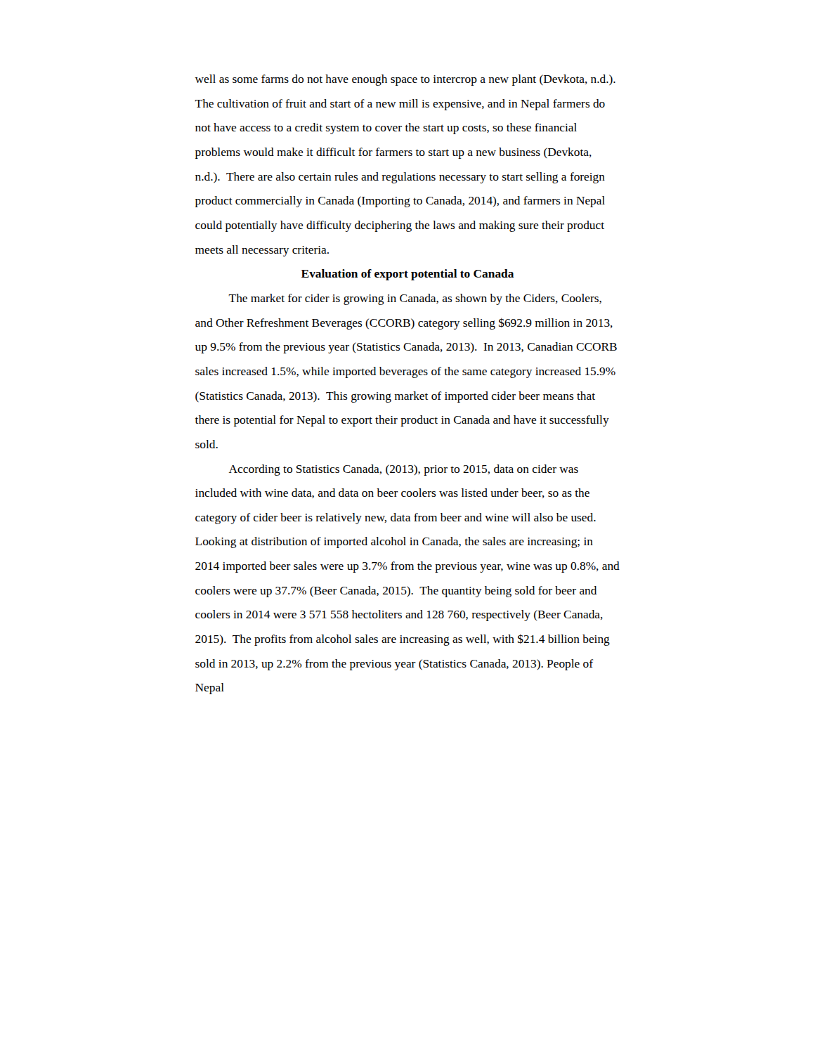well as some farms do not have enough space to intercrop a new plant (Devkota, n.d.). The cultivation of fruit and start of a new mill is expensive, and in Nepal farmers do not have access to a credit system to cover the start up costs, so these financial problems would make it difficult for farmers to start up a new business (Devkota, n.d.). There are also certain rules and regulations necessary to start selling a foreign product commercially in Canada (Importing to Canada, 2014), and farmers in Nepal could potentially have difficulty deciphering the laws and making sure their product meets all necessary criteria.
Evaluation of export potential to Canada
The market for cider is growing in Canada, as shown by the Ciders, Coolers, and Other Refreshment Beverages (CCORB) category selling $692.9 million in 2013, up 9.5% from the previous year (Statistics Canada, 2013). In 2013, Canadian CCORB sales increased 1.5%, while imported beverages of the same category increased 15.9% (Statistics Canada, 2013). This growing market of imported cider beer means that there is potential for Nepal to export their product in Canada and have it successfully sold.
According to Statistics Canada, (2013), prior to 2015, data on cider was included with wine data, and data on beer coolers was listed under beer, so as the category of cider beer is relatively new, data from beer and wine will also be used. Looking at distribution of imported alcohol in Canada, the sales are increasing; in 2014 imported beer sales were up 3.7% from the previous year, wine was up 0.8%, and coolers were up 37.7% (Beer Canada, 2015). The quantity being sold for beer and coolers in 2014 were 3 571 558 hectoliters and 128 760, respectively (Beer Canada, 2015). The profits from alcohol sales are increasing as well, with $21.4 billion being sold in 2013, up 2.2% from the previous year (Statistics Canada, 2013). People of Nepal